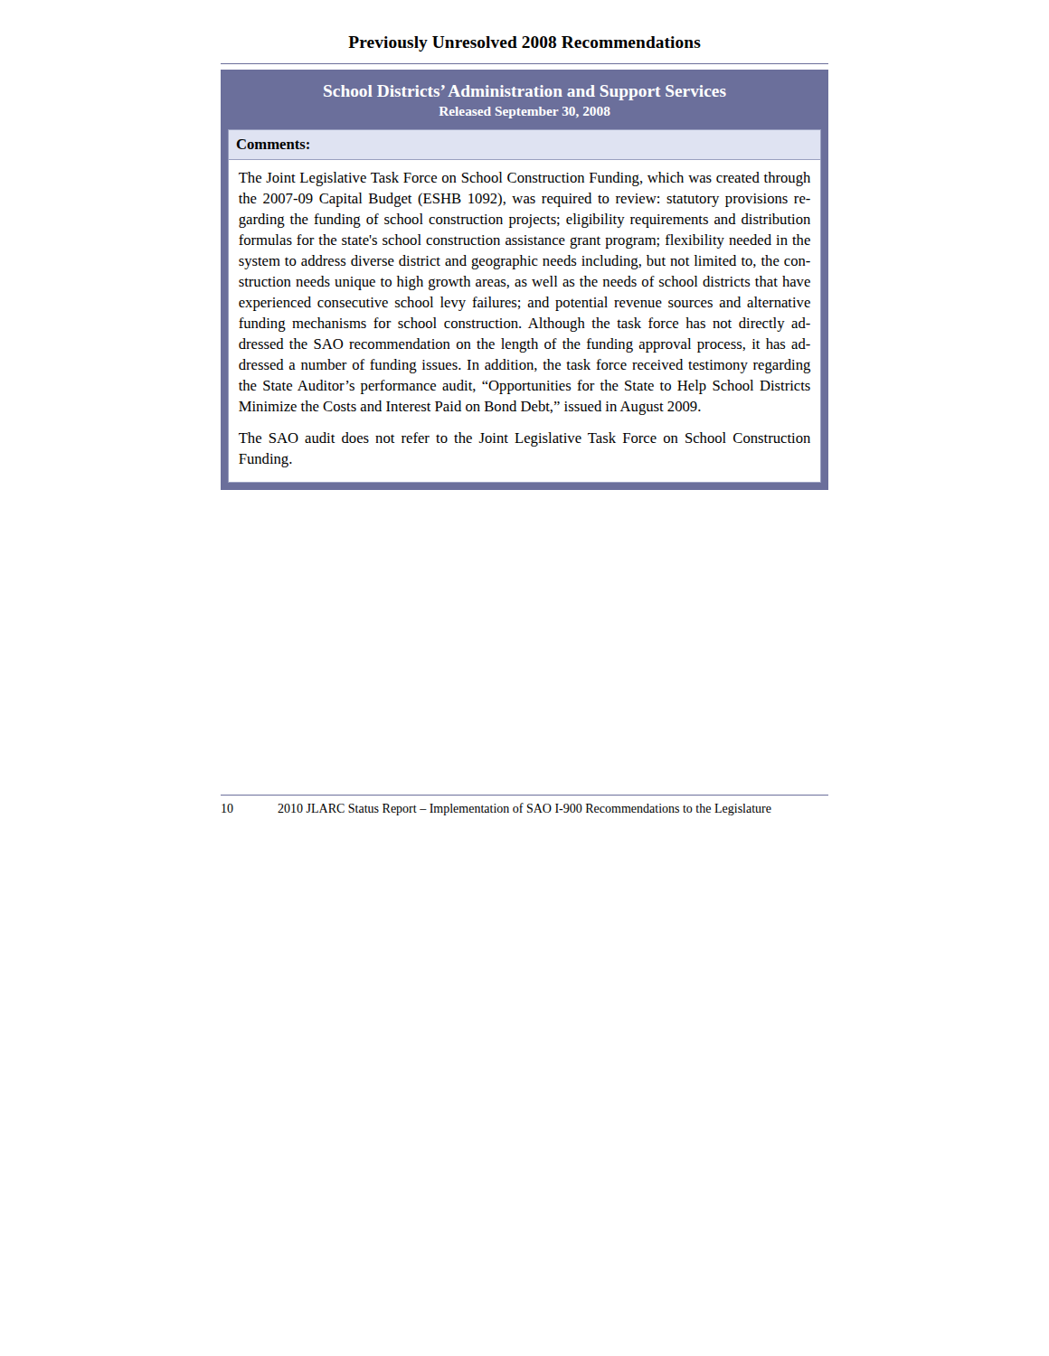Previously Unresolved 2008 Recommendations
School Districts’ Administration and Support Services
Released September 30, 2008
Comments:
The Joint Legislative Task Force on School Construction Funding, which was created through the 2007-09 Capital Budget (ESHB 1092), was required to review: statutory provisions regarding the funding of school construction projects; eligibility requirements and distribution formulas for the state's school construction assistance grant program; flexibility needed in the system to address diverse district and geographic needs including, but not limited to, the construction needs unique to high growth areas, as well as the needs of school districts that have experienced consecutive school levy failures; and potential revenue sources and alternative funding mechanisms for school construction. Although the task force has not directly addressed the SAO recommendation on the length of the funding approval process, it has addressed a number of funding issues. In addition, the task force received testimony regarding the State Auditor’s performance audit, “Opportunities for the State to Help School Districts Minimize the Costs and Interest Paid on Bond Debt,” issued in August 2009.
The SAO audit does not refer to the Joint Legislative Task Force on School Construction Funding.
10
2010 JLARC Status Report – Implementation of SAO I-900 Recommendations to the Legislature